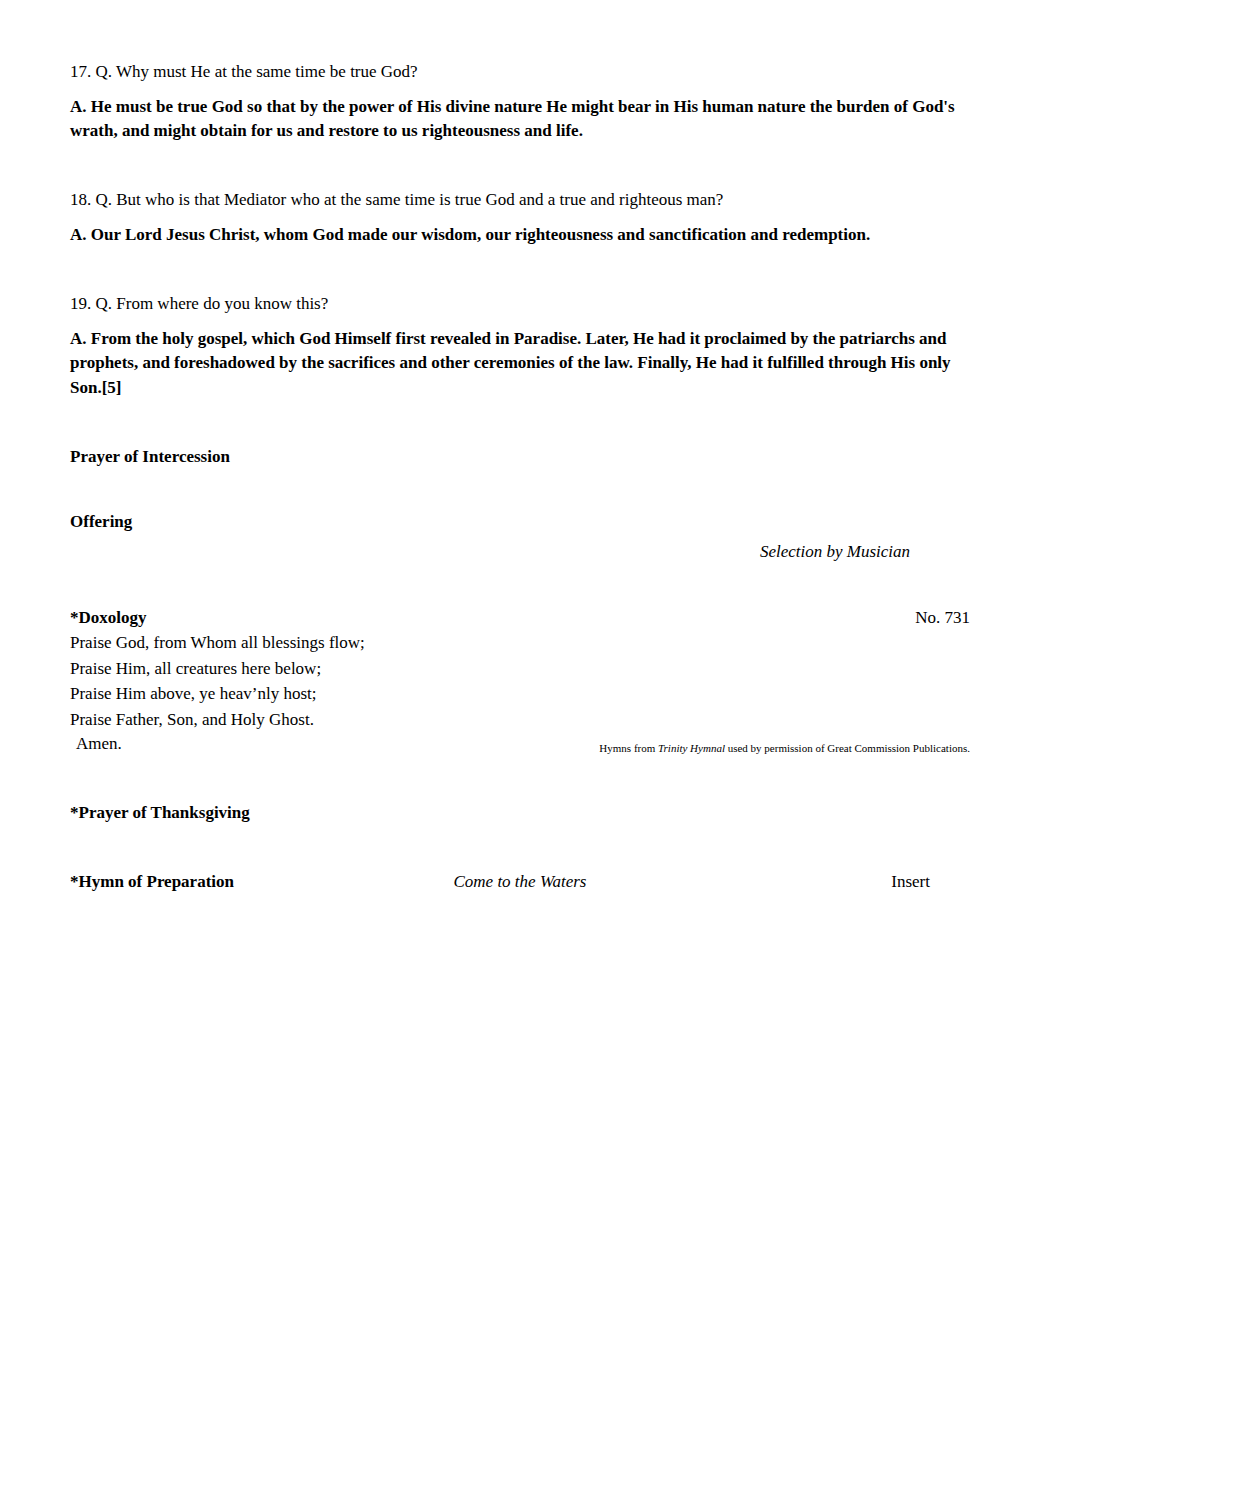17. Q. Why must He at the same time be true God?
A. He must be true God so that by the power of His divine nature He might bear in His human nature the burden of God's wrath, and might obtain for us and restore to us righteousness and life.
18. Q. But who is that Mediator who at the same time is true God and a true and righteous man?
A. Our Lord Jesus Christ, whom God made our wisdom, our righteousness and sanctification and redemption.
19. Q. From where do you know this?
A. From the holy gospel, which God Himself first revealed in Paradise. Later, He had it proclaimed by the patriarchs and prophets, and foreshadowed by the sacrifices and other ceremonies of the law. Finally, He had it fulfilled through His only Son.[5]
Prayer of Intercession
Offering
Selection by Musician
*Doxology No. 731
Praise God, from Whom all blessings flow;
Praise Him, all creatures here below;
Praise Him above, ye heav’nly host;
Praise Father, Son, and Holy Ghost.
Amen. Hymns from Trinity Hymnal used by permission of Great Commission Publications.
*Prayer of Thanksgiving
*Hymn of Preparation Come to the Waters Insert